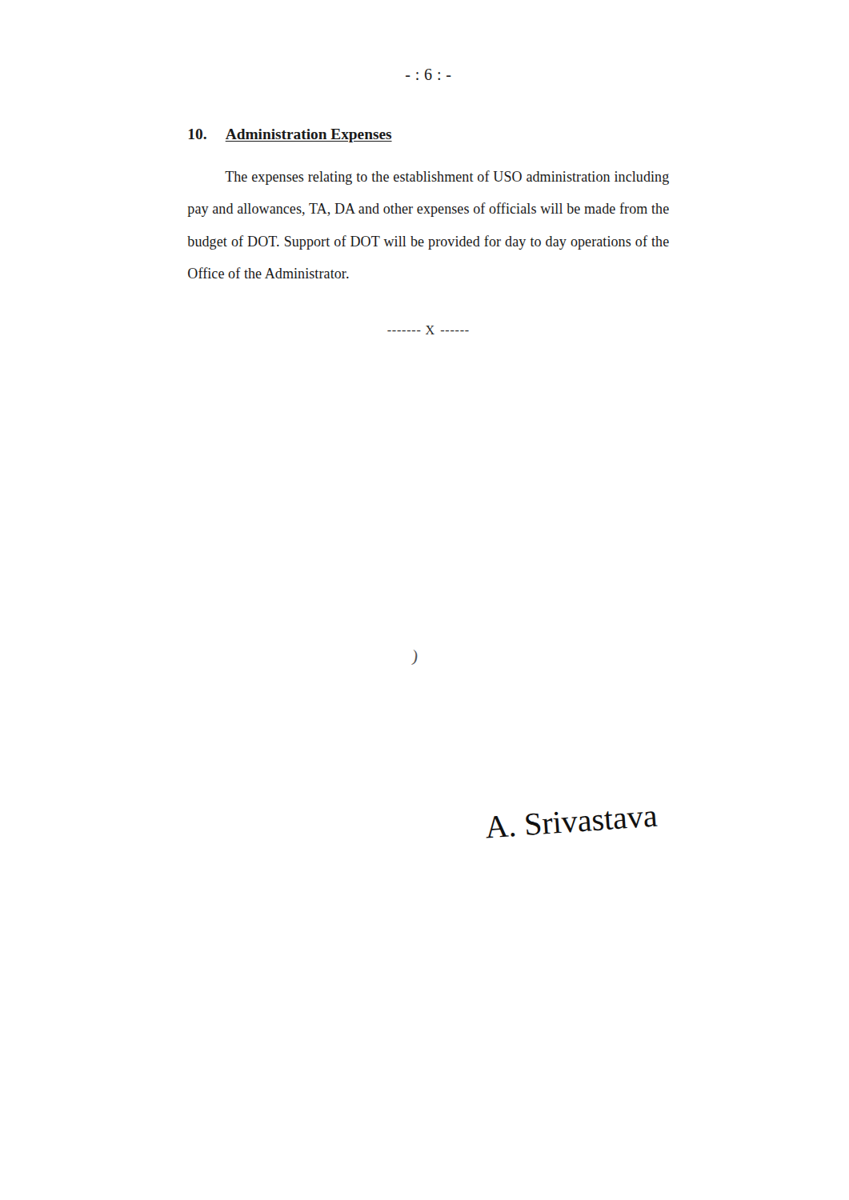- : 6 : -
10. Administration Expenses
The expenses relating to the establishment of USO administration including pay and allowances, TA, DA and other expenses of officials will be made from the budget of DOT. Support of DOT will be provided for day to day operations of the Office of the Administrator.
------- X ------
)
A. Srivastava